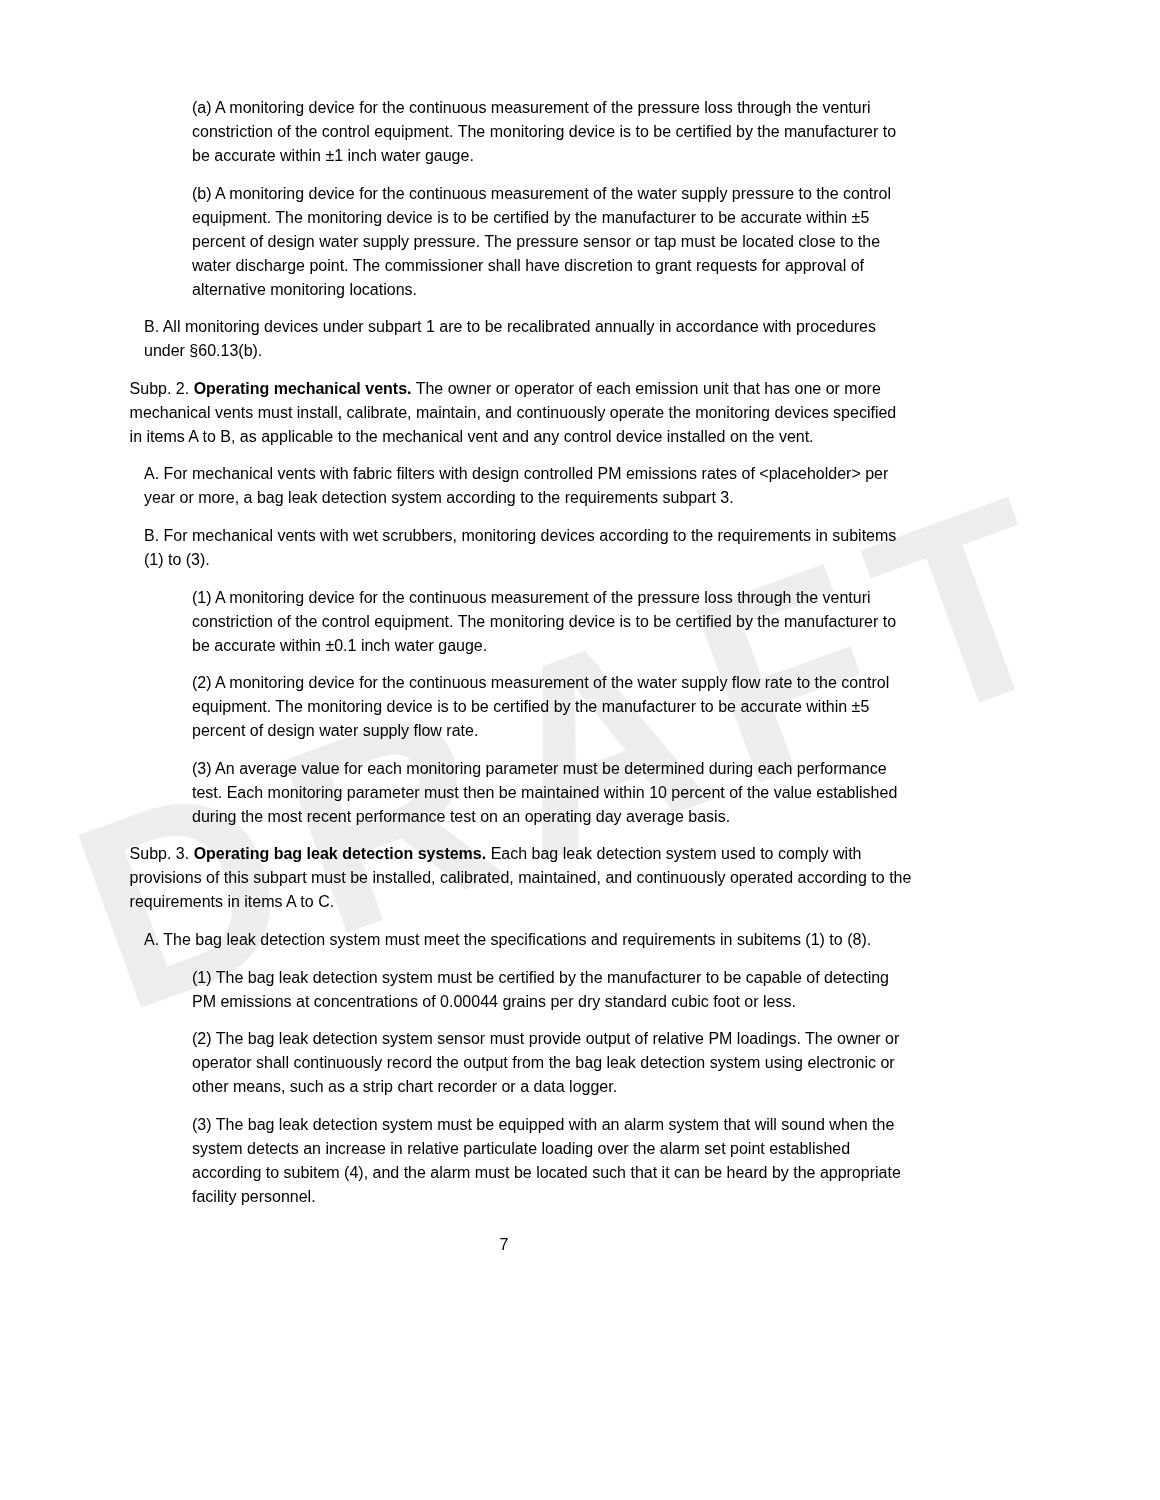DRAFT
(a) A monitoring device for the continuous measurement of the pressure loss through the venturi constriction of the control equipment. The monitoring device is to be certified by the manufacturer to be accurate within ±1 inch water gauge.
(b) A monitoring device for the continuous measurement of the water supply pressure to the control equipment. The monitoring device is to be certified by the manufacturer to be accurate within ±5 percent of design water supply pressure. The pressure sensor or tap must be located close to the water discharge point. The commissioner shall have discretion to grant requests for approval of alternative monitoring locations.
B. All monitoring devices under subpart 1 are to be recalibrated annually in accordance with procedures under §60.13(b).
Subp. 2. Operating mechanical vents. The owner or operator of each emission unit that has one or more mechanical vents must install, calibrate, maintain, and continuously operate the monitoring devices specified in items A to B, as applicable to the mechanical vent and any control device installed on the vent.
A. For mechanical vents with fabric filters with design controlled PM emissions rates of <placeholder> per year or more, a bag leak detection system according to the requirements subpart 3.
B. For mechanical vents with wet scrubbers, monitoring devices according to the requirements in subitems (1) to (3).
(1) A monitoring device for the continuous measurement of the pressure loss through the venturi constriction of the control equipment. The monitoring device is to be certified by the manufacturer to be accurate within ±0.1 inch water gauge.
(2) A monitoring device for the continuous measurement of the water supply flow rate to the control equipment. The monitoring device is to be certified by the manufacturer to be accurate within ±5 percent of design water supply flow rate.
(3) An average value for each monitoring parameter must be determined during each performance test. Each monitoring parameter must then be maintained within 10 percent of the value established during the most recent performance test on an operating day average basis.
Subp. 3. Operating bag leak detection systems. Each bag leak detection system used to comply with provisions of this subpart must be installed, calibrated, maintained, and continuously operated according to the requirements in items A to C.
A. The bag leak detection system must meet the specifications and requirements in subitems (1) to (8).
(1) The bag leak detection system must be certified by the manufacturer to be capable of detecting PM emissions at concentrations of 0.00044 grains per dry standard cubic foot or less.
(2) The bag leak detection system sensor must provide output of relative PM loadings. The owner or operator shall continuously record the output from the bag leak detection system using electronic or other means, such as a strip chart recorder or a data logger.
(3) The bag leak detection system must be equipped with an alarm system that will sound when the system detects an increase in relative particulate loading over the alarm set point established according to subitem (4), and the alarm must be located such that it can be heard by the appropriate facility personnel.
7